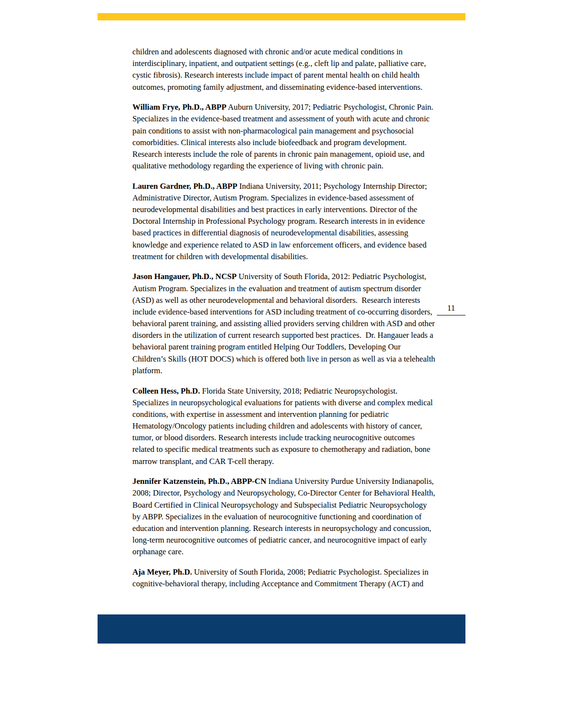children and adolescents diagnosed with chronic and/or acute medical conditions in interdisciplinary, inpatient, and outpatient settings (e.g., cleft lip and palate, palliative care, cystic fibrosis). Research interests include impact of parent mental health on child health outcomes, promoting family adjustment, and disseminating evidence-based interventions.
William Frye, Ph.D., ABPP Auburn University, 2017; Pediatric Psychologist, Chronic Pain. Specializes in the evidence-based treatment and assessment of youth with acute and chronic pain conditions to assist with non-pharmacological pain management and psychosocial comorbidities. Clinical interests also include biofeedback and program development. Research interests include the role of parents in chronic pain management, opioid use, and qualitative methodology regarding the experience of living with chronic pain.
Lauren Gardner, Ph.D., ABPP Indiana University, 2011; Psychology Internship Director; Administrative Director, Autism Program. Specializes in evidence-based assessment of neurodevelopmental disabilities and best practices in early interventions. Director of the Doctoral Internship in Professional Psychology program. Research interests in in evidence based practices in differential diagnosis of neurodevelopmental disabilities, assessing knowledge and experience related to ASD in law enforcement officers, and evidence based treatment for children with developmental disabilities.
Jason Hangauer, Ph.D., NCSP University of South Florida, 2012: Pediatric Psychologist, Autism Program. Specializes in the evaluation and treatment of autism spectrum disorder (ASD) as well as other neurodevelopmental and behavioral disorders. Research interests include evidence-based interventions for ASD including treatment of co-occurring disorders, behavioral parent training, and assisting allied providers serving children with ASD and other disorders in the utilization of current research supported best practices. Dr. Hangauer leads a behavioral parent training program entitled Helping Our Toddlers, Developing Our Children’s Skills (HOT DOCS) which is offered both live in person as well as via a telehealth platform.
Colleen Hess, Ph.D. Florida State University, 2018; Pediatric Neuropsychologist. Specializes in neuropsychological evaluations for patients with diverse and complex medical conditions, with expertise in assessment and intervention planning for pediatric Hematology/Oncology patients including children and adolescents with history of cancer, tumor, or blood disorders. Research interests include tracking neurocognitive outcomes related to specific medical treatments such as exposure to chemotherapy and radiation, bone marrow transplant, and CAR T-cell therapy.
Jennifer Katzenstein, Ph.D., ABPP-CN Indiana University Purdue University Indianapolis, 2008; Director, Psychology and Neuropsychology, Co-Director Center for Behavioral Health, Board Certified in Clinical Neuropsychology and Subspecialist Pediatric Neuropsychology by ABPP. Specializes in the evaluation of neurocognitive functioning and coordination of education and intervention planning. Research interests in neuropsychology and concussion, long-term neurocognitive outcomes of pediatric cancer, and neurocognitive impact of early orphanage care.
Aja Meyer, Ph.D. University of South Florida, 2008; Pediatric Psychologist. Specializes in cognitive-behavioral therapy, including Acceptance and Commitment Therapy (ACT) and
11